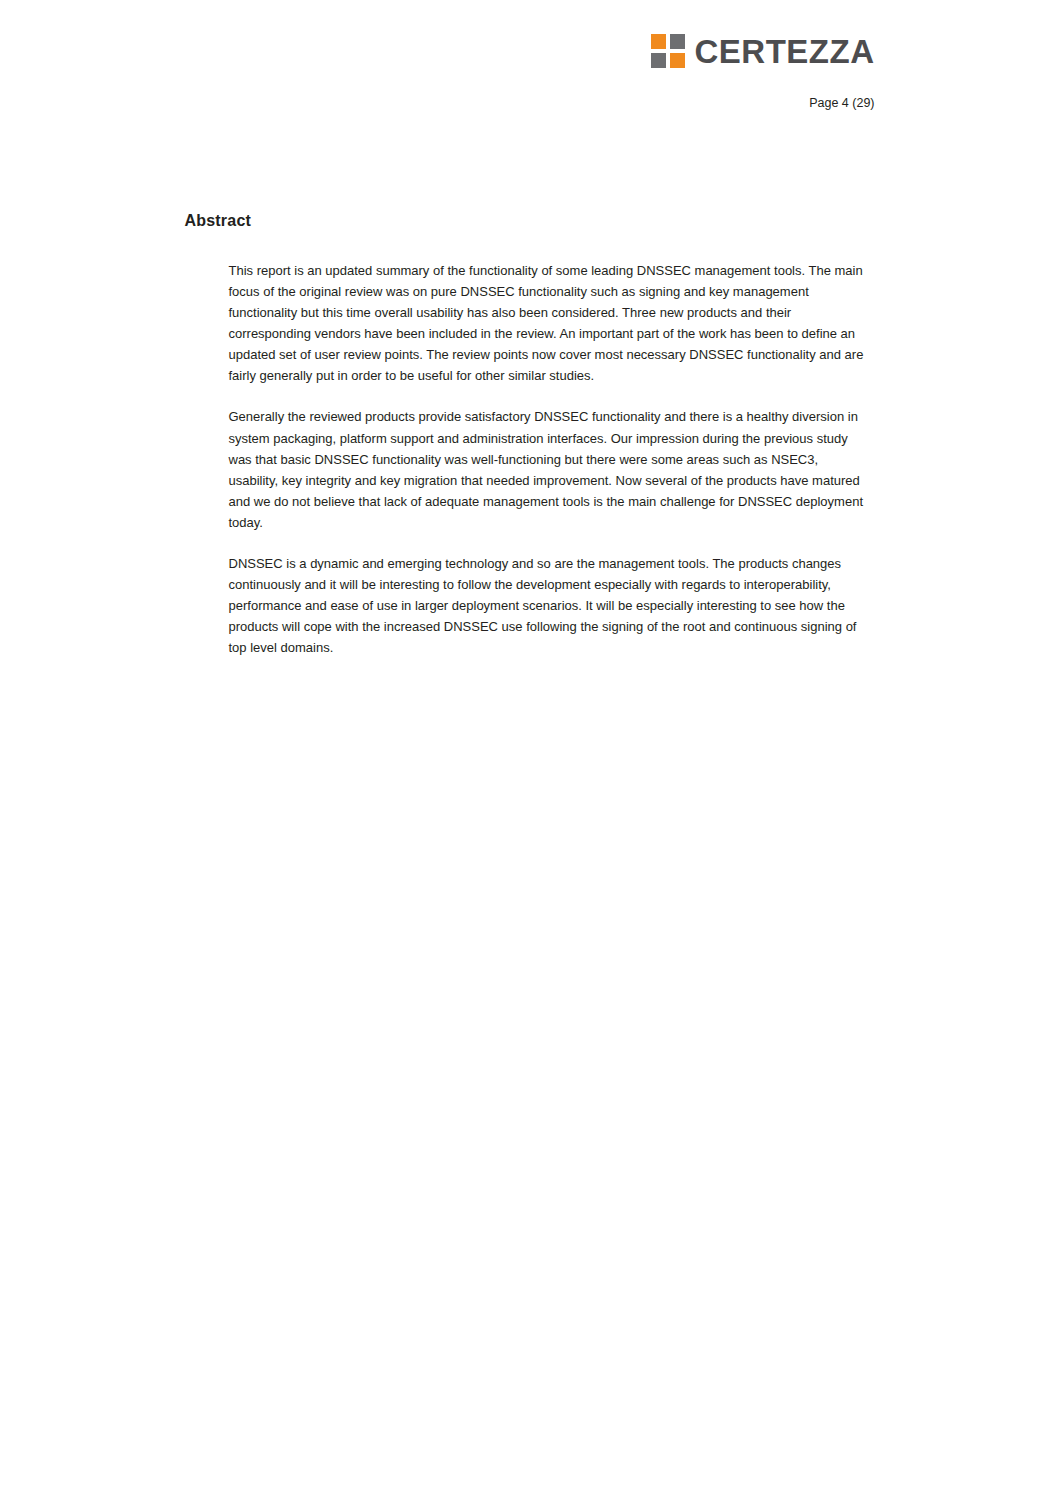CERTEZZA
Page 4 (29)
Abstract
This report is an updated summary of the functionality of some leading DNSSEC management tools. The main focus of the original review was on pure DNSSEC functionality such as signing and key management functionality but this time overall usability has also been considered. Three new products and their corresponding vendors have been included in the review. An important part of the work has been to define an updated set of user review points. The review points now cover most necessary DNSSEC functionality and are fairly generally put in order to be useful for other similar studies.
Generally the reviewed products provide satisfactory DNSSEC functionality and there is a healthy diversion in system packaging, platform support and administration interfaces. Our impression during the previous study was that basic DNSSEC functionality was well-functioning but there were some areas such as NSEC3, usability, key integrity and key migration that needed improvement. Now several of the products have matured and we do not believe that lack of adequate management tools is the main challenge for DNSSEC deployment today.
DNSSEC is a dynamic and emerging technology and so are the management tools. The products changes continuously and it will be interesting to follow the development especially with regards to interoperability, performance and ease of use in larger deployment scenarios. It will be especially interesting to see how the products will cope with the increased DNSSEC use following the signing of the root and continuous signing of top level domains.